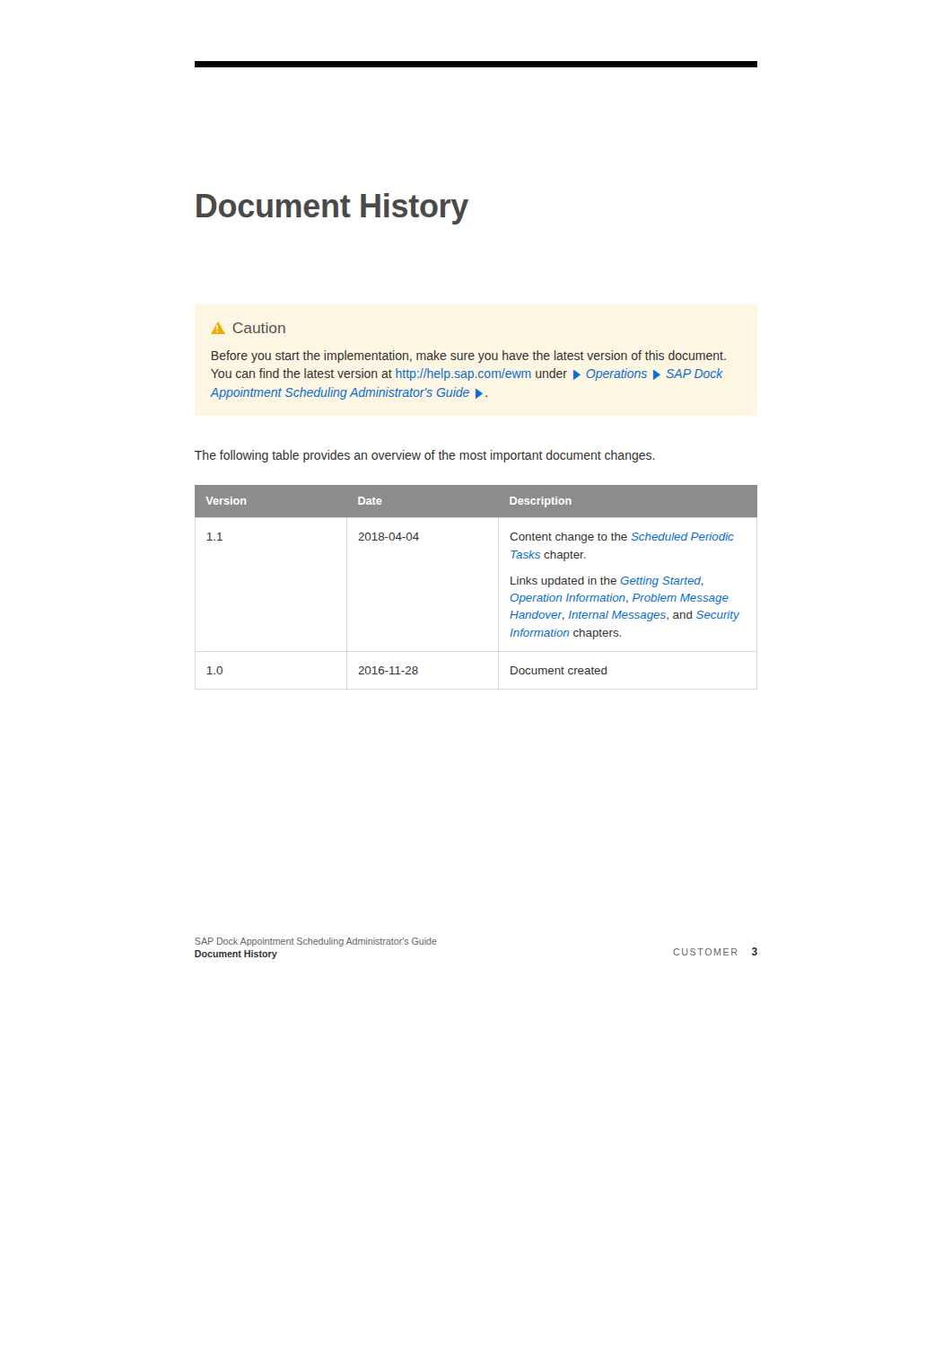Document History
Caution
Before you start the implementation, make sure you have the latest version of this document. You can find the latest version at http://help.sap.com/ewm under ▶ Operations ▶ SAP Dock Appointment Scheduling Administrator's Guide ▶.
The following table provides an overview of the most important document changes.
| Version | Date | Description |
| --- | --- | --- |
| 1.1 | 2018-04-04 | Content change to the Scheduled Periodic Tasks chapter. Links updated in the Getting Started , Operation Information , Problem Message Handover , Internal Messages , and Security Information chapters. |
| 1.0 | 2016-11-28 | Document created |
SAP Dock Appointment Scheduling Administrator's Guide
Document History
CUSTOMER 3